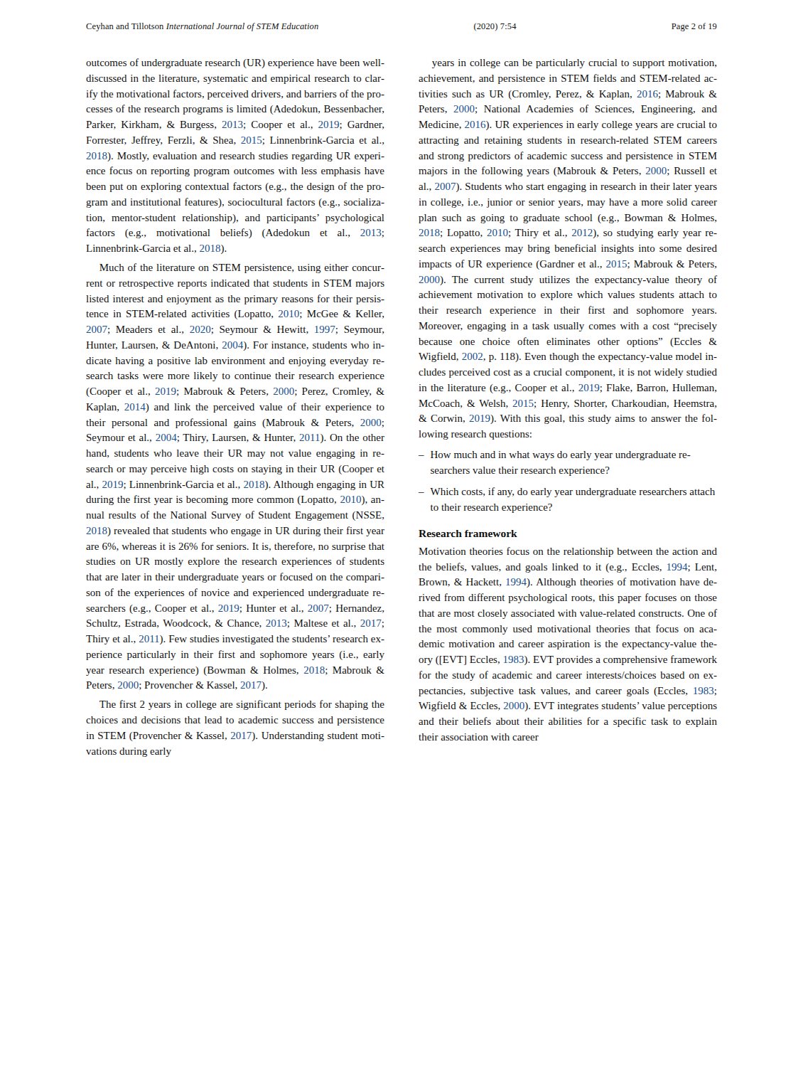Ceyhan and Tillotson International Journal of STEM Education
(2020) 7:54
Page 2 of 19
outcomes of undergraduate research (UR) experience have been well-discussed in the literature, systematic and empirical research to clarify the motivational factors, perceived drivers, and barriers of the processes of the research programs is limited (Adedokun, Bessenbacher, Parker, Kirkham, & Burgess, 2013; Cooper et al., 2019; Gardner, Forrester, Jeffrey, Ferzli, & Shea, 2015; Linnenbrink-Garcia et al., 2018). Mostly, evaluation and research studies regarding UR experience focus on reporting program outcomes with less emphasis have been put on exploring contextual factors (e.g., the design of the program and institutional features), sociocultural factors (e.g., socialization, mentor-student relationship), and participants’ psychological factors (e.g., motivational beliefs) (Adedokun et al., 2013; Linnenbrink-Garcia et al., 2018).
Much of the literature on STEM persistence, using either concurrent or retrospective reports indicated that students in STEM majors listed interest and enjoyment as the primary reasons for their persistence in STEM-related activities (Lopatto, 2010; McGee & Keller, 2007; Meaders et al., 2020; Seymour & Hewitt, 1997; Seymour, Hunter, Laursen, & DeAntoni, 2004). For instance, students who indicate having a positive lab environment and enjoying everyday research tasks were more likely to continue their research experience (Cooper et al., 2019; Mabrouk & Peters, 2000; Perez, Cromley, & Kaplan, 2014) and link the perceived value of their experience to their personal and professional gains (Mabrouk & Peters, 2000; Seymour et al., 2004; Thiry, Laursen, & Hunter, 2011). On the other hand, students who leave their UR may not value engaging in research or may perceive high costs on staying in their UR (Cooper et al., 2019; Linnenbrink-Garcia et al., 2018). Although engaging in UR during the first year is becoming more common (Lopatto, 2010), annual results of the National Survey of Student Engagement (NSSE, 2018) revealed that students who engage in UR during their first year are 6%, whereas it is 26% for seniors. It is, therefore, no surprise that studies on UR mostly explore the research experiences of students that are later in their undergraduate years or focused on the comparison of the experiences of novice and experienced undergraduate researchers (e.g., Cooper et al., 2019; Hunter et al., 2007; Hernandez, Schultz, Estrada, Woodcock, & Chance, 2013; Maltese et al., 2017; Thiry et al., 2011). Few studies investigated the students’ research experience particularly in their first and sophomore years (i.e., early year research experience) (Bowman & Holmes, 2018; Mabrouk & Peters, 2000; Provencher & Kassel, 2017).
The first 2 years in college are significant periods for shaping the choices and decisions that lead to academic success and persistence in STEM (Provencher & Kassel, 2017). Understanding student motivations during early
years in college can be particularly crucial to support motivation, achievement, and persistence in STEM fields and STEM-related activities such as UR (Cromley, Perez, & Kaplan, 2016; Mabrouk & Peters, 2000; National Academies of Sciences, Engineering, and Medicine, 2016). UR experiences in early college years are crucial to attracting and retaining students in research-related STEM careers and strong predictors of academic success and persistence in STEM majors in the following years (Mabrouk & Peters, 2000; Russell et al., 2007). Students who start engaging in research in their later years in college, i.e., junior or senior years, may have a more solid career plan such as going to graduate school (e.g., Bowman & Holmes, 2018; Lopatto, 2010; Thiry et al., 2012), so studying early year research experiences may bring beneficial insights into some desired impacts of UR experience (Gardner et al., 2015; Mabrouk & Peters, 2000). The current study utilizes the expectancy-value theory of achievement motivation to explore which values students attach to their research experience in their first and sophomore years. Moreover, engaging in a task usually comes with a cost “precisely because one choice often eliminates other options” (Eccles & Wigfield, 2002, p. 118). Even though the expectancy-value model includes perceived cost as a crucial component, it is not widely studied in the literature (e.g., Cooper et al., 2019; Flake, Barron, Hulleman, McCoach, & Welsh, 2015; Henry, Shorter, Charkoudian, Heemstra, & Corwin, 2019). With this goal, this study aims to answer the following research questions:
How much and in what ways do early year undergraduate researchers value their research experience?
Which costs, if any, do early year undergraduate researchers attach to their research experience?
Research framework
Motivation theories focus on the relationship between the action and the beliefs, values, and goals linked to it (e.g., Eccles, 1994; Lent, Brown, & Hackett, 1994). Although theories of motivation have derived from different psychological roots, this paper focuses on those that are most closely associated with value-related constructs. One of the most commonly used motivational theories that focus on academic motivation and career aspiration is the expectancy-value theory ([EVT] Eccles, 1983). EVT provides a comprehensive framework for the study of academic and career interests/choices based on expectancies, subjective task values, and career goals (Eccles, 1983; Wigfield & Eccles, 2000). EVT integrates students’ value perceptions and their beliefs about their abilities for a specific task to explain their association with career